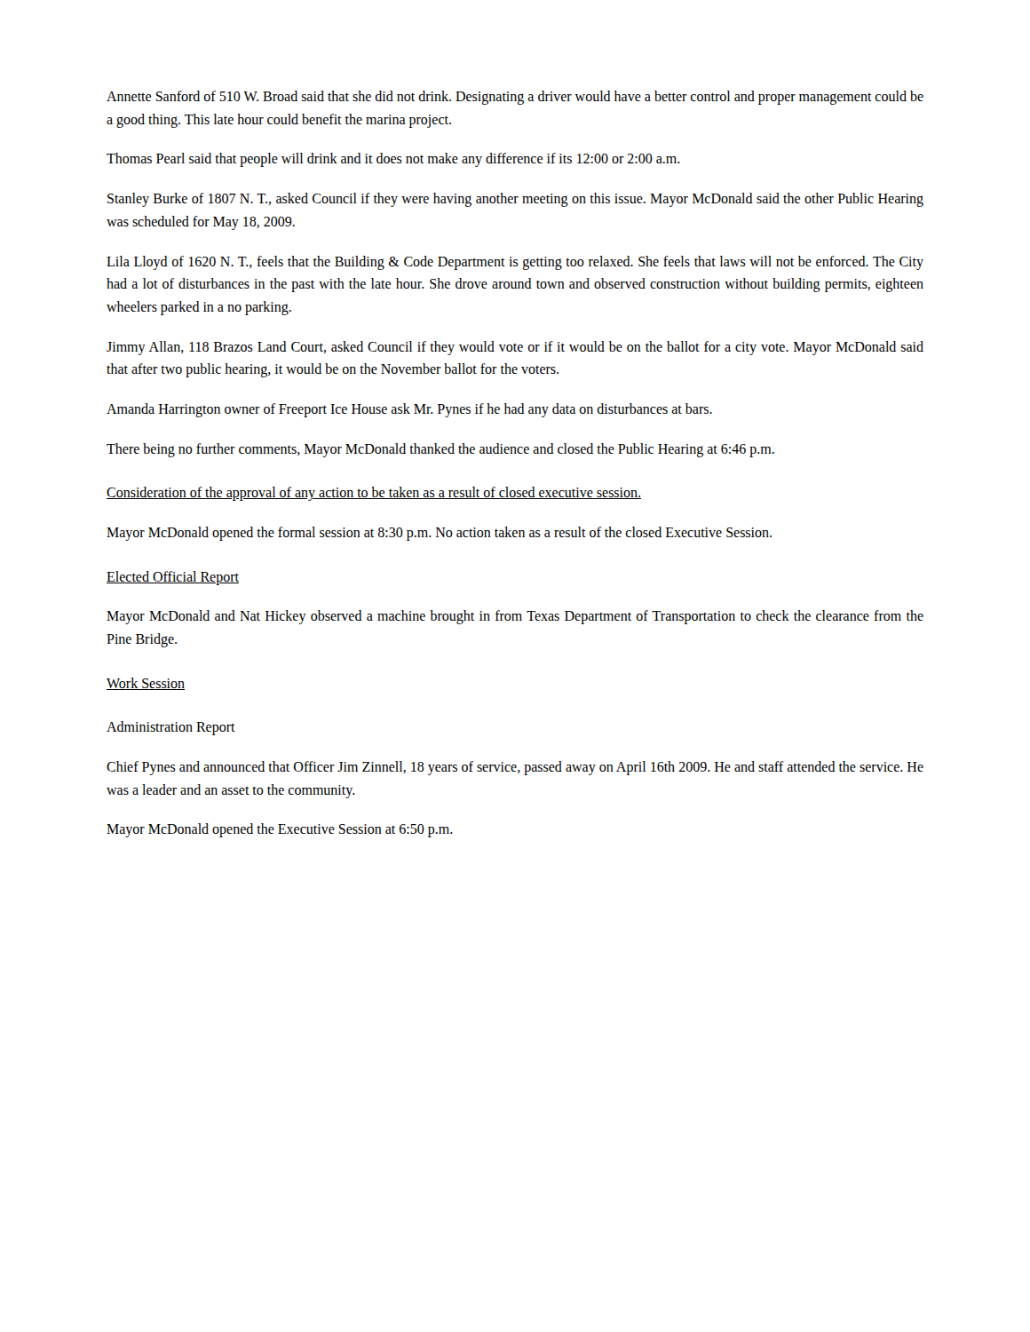Annette Sanford of 510 W. Broad said that she did not drink. Designating a driver would have a better control and proper management could be a good thing. This late hour could benefit the marina project.
Thomas Pearl said that people will drink and it does not make any difference if its 12:00 or 2:00 a.m.
Stanley Burke of 1807 N. T., asked Council if they were having another meeting on this issue. Mayor McDonald said the other Public Hearing was scheduled for May 18, 2009.
Lila Lloyd of 1620 N. T., feels that the Building & Code Department is getting too relaxed. She feels that laws will not be enforced. The City had a lot of disturbances in the past with the late hour. She drove around town and observed construction without building permits, eighteen wheelers parked in a no parking.
Jimmy Allan, 118 Brazos Land Court, asked Council if they would vote or if it would be on the ballot for a city vote. Mayor McDonald said that after two public hearing, it would be on the November ballot for the voters.
Amanda Harrington owner of Freeport Ice House ask Mr. Pynes if he had any data on disturbances at bars.
There being no further comments, Mayor McDonald thanked the audience and closed the Public Hearing at 6:46 p.m.
Consideration of the approval of any action to be taken as a result of closed executive session.
Mayor McDonald opened the formal session at 8:30 p.m. No action taken as a result of the closed Executive Session.
Elected Official Report
Mayor McDonald and Nat Hickey observed a machine brought in from Texas Department of Transportation to check the clearance from the Pine Bridge.
Work Session
Administration Report
Chief Pynes and announced that Officer Jim Zinnell, 18 years of service, passed away on April 16th 2009. He and staff attended the service. He was a leader and an asset to the community.
Mayor McDonald opened the Executive Session at 6:50 p.m.